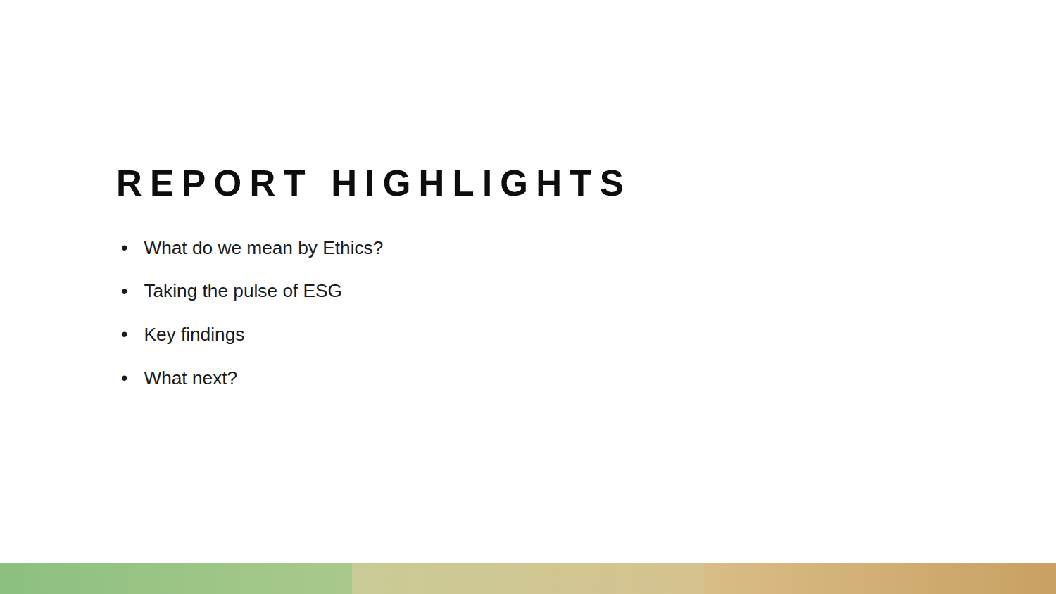REPORT HIGHLIGHTS
What do we mean by Ethics?
Taking the pulse of ESG
Key findings
What next?